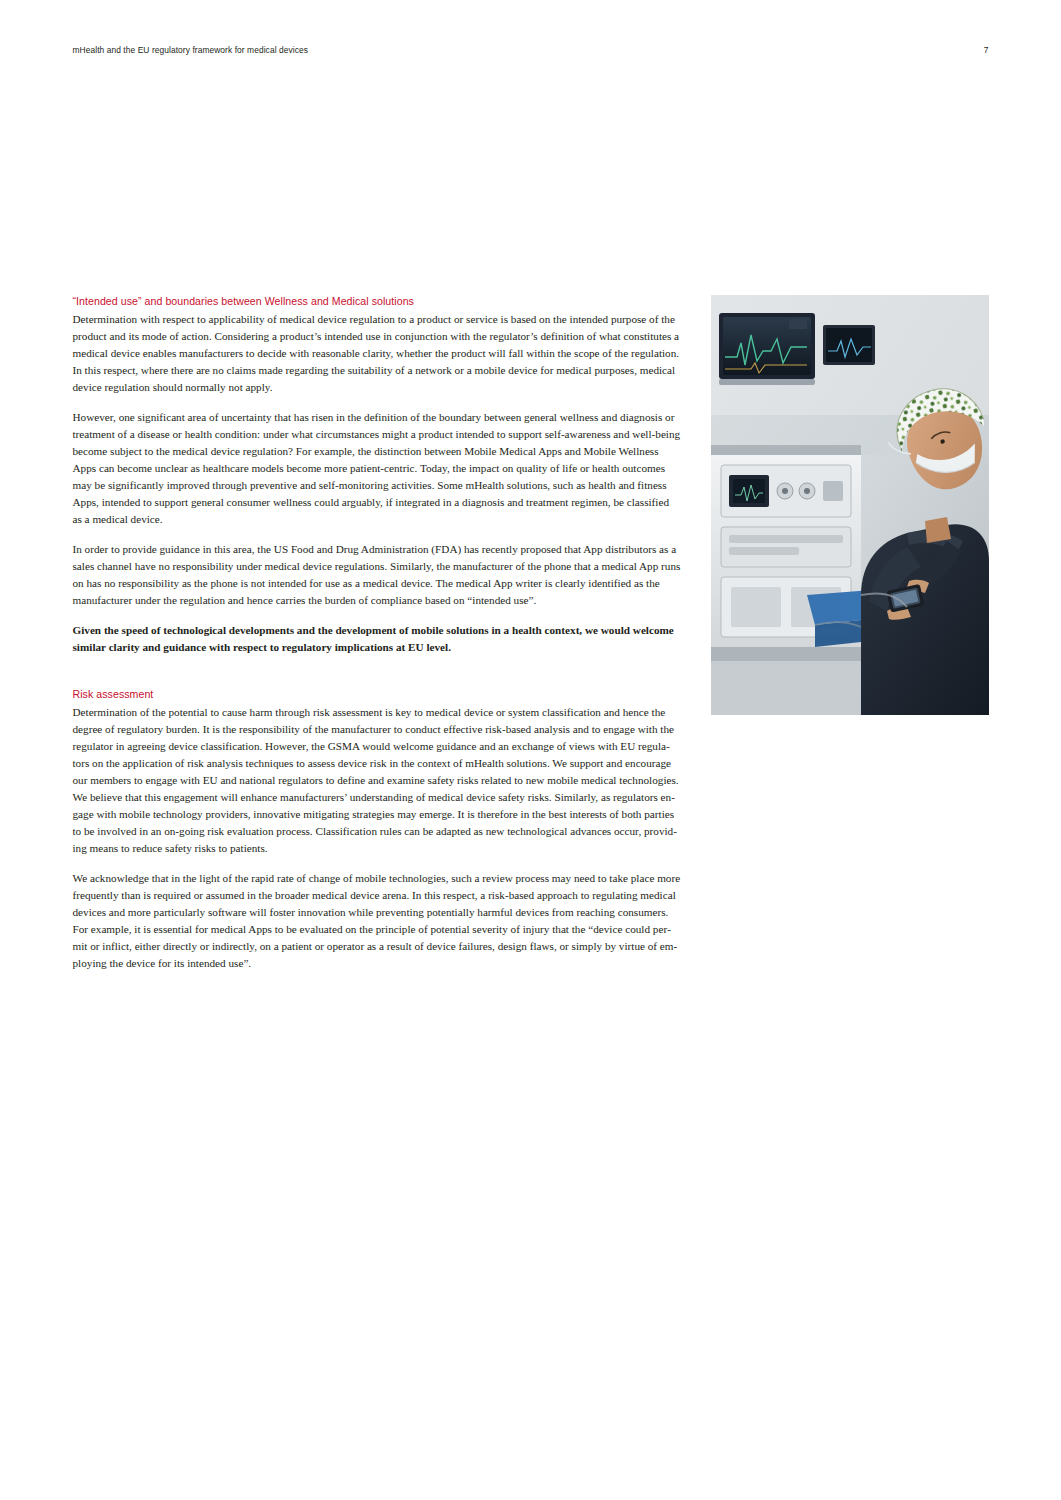mHealth and the EU regulatory framework for medical devices
7
“Intended use” and boundaries between Wellness and Medical solutions
Determination with respect to applicability of medical device regulation to a product or service is based on the intended purpose of the product and its mode of action. Considering a product’s intended use in conjunction with the regulator’s definition of what constitutes a medical device enables manufacturers to decide with reasonable clarity, whether the product will fall within the scope of the regulation. In this respect, where there are no claims made regarding the suitability of a network or a mobile device for medical purposes, medical device regulation should normally not apply.
However, one significant area of uncertainty that has risen in the definition of the boundary between general wellness and diagnosis or treatment of a disease or health condition: under what circumstances might a product intended to support self-awareness and well-being become subject to the medical device regulation? For example, the distinction between Mobile Medical Apps and Mobile Wellness Apps can become unclear as healthcare models become more patient-centric. Today, the impact on quality of life or health outcomes may be significantly improved through preventive and self-monitoring activities. Some mHealth solutions, such as health and fitness Apps, intended to support general consumer wellness could arguably, if integrated in a diagnosis and treatment regimen, be classified as a medical device.
In order to provide guidance in this area, the US Food and Drug Administration (FDA) has recently proposed that App distributors as a sales channel have no responsibility under medical device regulations. Similarly, the manufacturer of the phone that a medical App runs on has no responsibility as the phone is not intended for use as a medical device. The medical App writer is clearly identified as the manufacturer under the regulation and hence carries the burden of compliance based on “intended use”.
Given the speed of technological developments and the development of mobile solutions in a health context, we would welcome similar clarity and guidance with respect to regulatory implications at EU level.
Risk assessment
Determination of the potential to cause harm through risk assessment is key to medical device or system classification and hence the degree of regulatory burden. It is the responsibility of the manufacturer to conduct effective risk-based analysis and to engage with the regulator in agreeing device classification. However, the GSMA would welcome guidance and an exchange of views with EU regulators on the application of risk analysis techniques to assess device risk in the context of mHealth solutions. We support and encourage our members to engage with EU and national regulators to define and examine safety risks related to new mobile medical technologies. We believe that this engagement will enhance manufacturers’ understanding of medical device safety risks. Similarly, as regulators engage with mobile technology providers, innovative mitigating strategies may emerge. It is therefore in the best interests of both parties to be involved in an on-going risk evaluation process. Classification rules can be adapted as new technological advances occur, providing means to reduce safety risks to patients.
We acknowledge that in the light of the rapid rate of change of mobile technologies, such a review process may need to take place more frequently than is required or assumed in the broader medical device arena. In this respect, a risk-based approach to regulating medical devices and more particularly software will foster innovation while preventing potentially harmful devices from reaching consumers. For example, it is essential for medical Apps to be evaluated on the principle of potential severity of injury that the “device could permit or inflict, either directly or indirectly, on a patient or operator as a result of device failures, design flaws, or simply by virtue of employing the device for its intended use”.